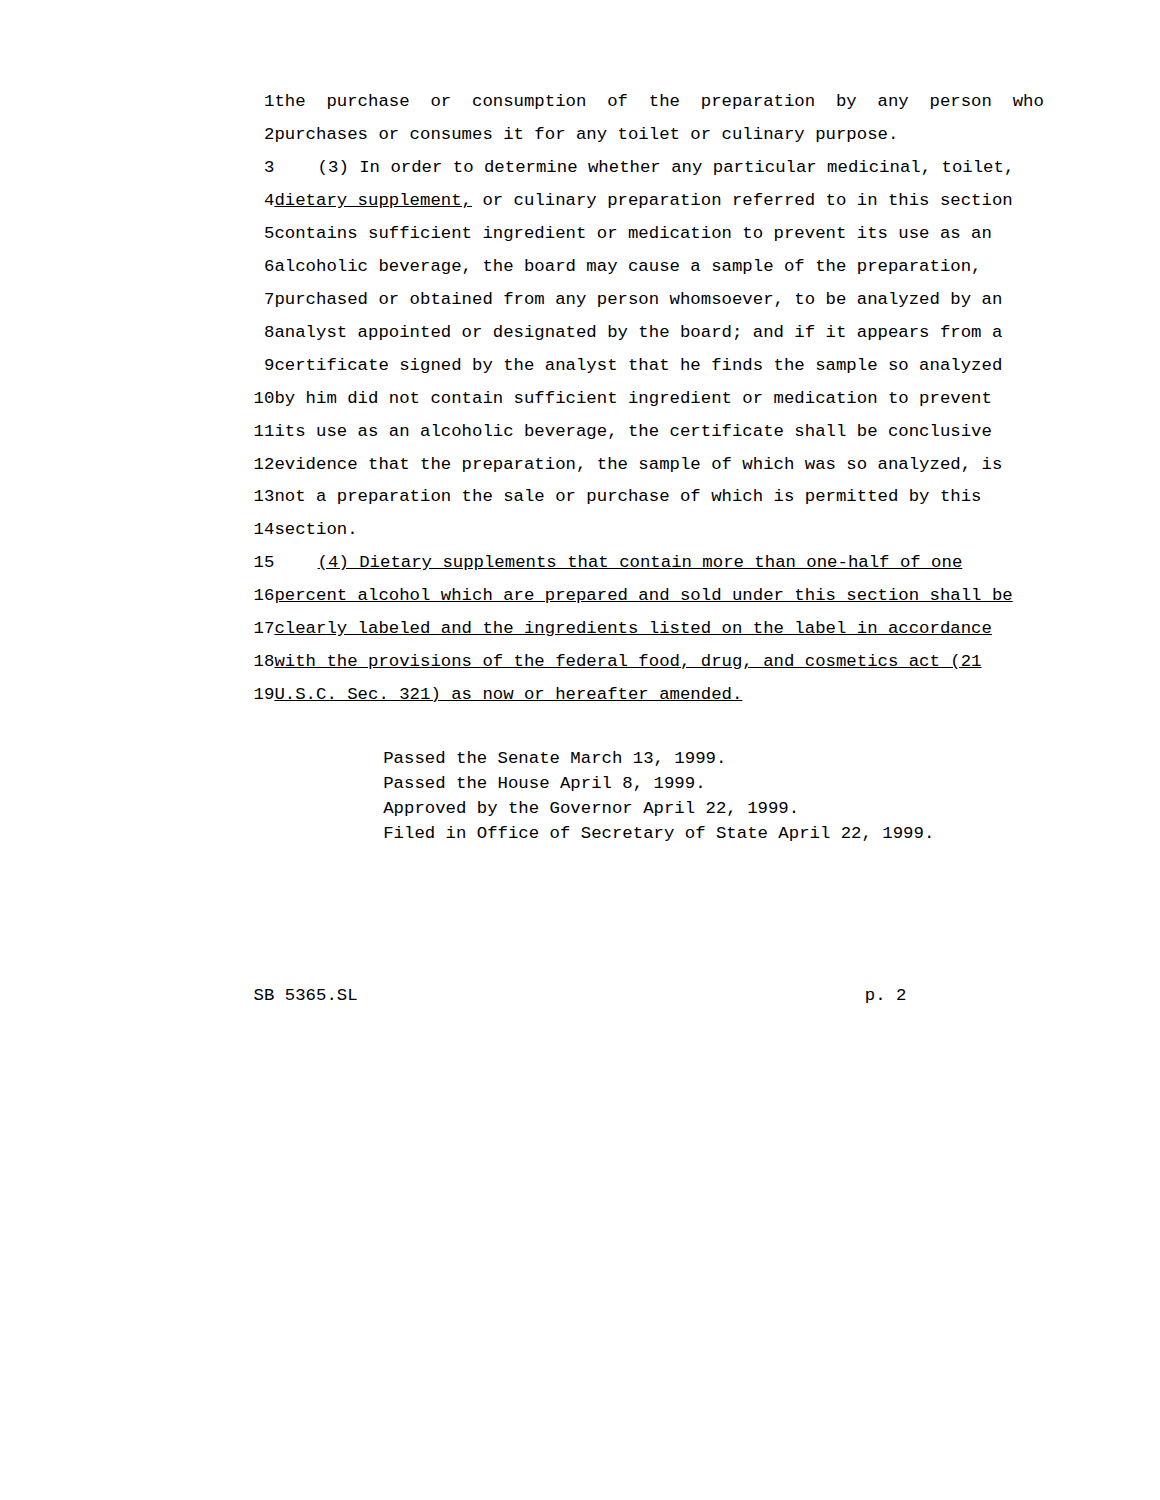| 1 | the purchase or consumption of the preparation by any person who |
| 2 | purchases or consumes it for any toilet or culinary purpose. |
| 3 | (3) In order to determine whether any particular medicinal, toilet, |
| 4 | dietary supplement, or culinary preparation referred to in this section |
| 5 | contains sufficient ingredient or medication to prevent its use as an |
| 6 | alcoholic beverage, the board may cause a sample of the preparation, |
| 7 | purchased or obtained from any person whomsoever, to be analyzed by an |
| 8 | analyst appointed or designated by the board; and if it appears from a |
| 9 | certificate signed by the analyst that he finds the sample so analyzed |
| 10 | by him did not contain sufficient ingredient or medication to prevent |
| 11 | its use as an alcoholic beverage, the certificate shall be conclusive |
| 12 | evidence that the preparation, the sample of which was so analyzed, is |
| 13 | not a preparation the sale or purchase of which is permitted by this |
| 14 | section. |
| 15 | (4) Dietary supplements that contain more than one-half of one |
| 16 | percent alcohol which are prepared and sold under this section shall be |
| 17 | clearly labeled and the ingredients listed on the label in accordance |
| 18 | with the provisions of the federal food, drug, and cosmetics act (21 |
| 19 | U.S.C. Sec. 321) as now or hereafter amended. |
Passed the Senate March 13, 1999. Passed the House April 8, 1999. Approved by the Governor April 22, 1999. Filed in Office of Secretary of State April 22, 1999.
SB 5365.SL
p. 2